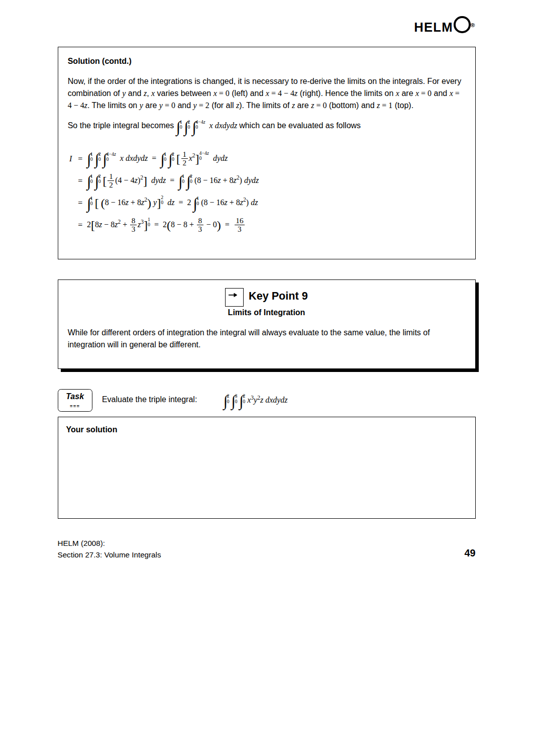HELM®
Solution (contd.)
Now, if the order of the integrations is changed, it is necessary to re-derive the limits on the integrals. For every combination of y and z, x varies between x = 0 (left) and x = 4 − 4z (right). Hence the limits on x are x = 0 and x = 4 − 4z. The limits on y are y = 0 and y = 2 (for all z). The limits of z are z = 0 (bottom) and z = 1 (top).
So the triple integral becomes ∫10 ∫20 ∫4−4z 0 x dxdydz which can be evaluated as follows
| I | = | ∫ 1 0 ∫ 2 0 ∫ 4−4 z 0 x dxdydz = ∫ 1 0 ∫ 2 0 [ 1 2 x 2 ] 4−4 z 0 dydz |
| | = | ∫ 1 0 ∫ 2 0 [ 1 2 (4 − 4 z ) 2 ] dydz = ∫ 1 0 ∫ 2 0 (8 − 16 z + 8 z 2 ) dydz |
| | = | ∫ 1 0 [ ( 8 − 16 z + 8 z 2 ) y ] 2 0 dz = 2 ∫ 1 0 (8 − 16 z + 8 z 2 ) dz |
| | = | 2 [ 8 z − 8 z 2 + 8 3 z 3 ] 1 0 = 2 ( 8 − 8 + 8 3 − 0 ) = 16 3 |
Key Point 9
Limits of Integration
While for different orders of integration the integral will always evaluate to the same value, the limits of integration will in general be different.
Task≡≡≡
Evaluate the triple integral: ∫20 ∫30 ∫20 x3y2z dxdydz
Your solution
HELM (2008):
Section 27.3: Volume Integrals
49